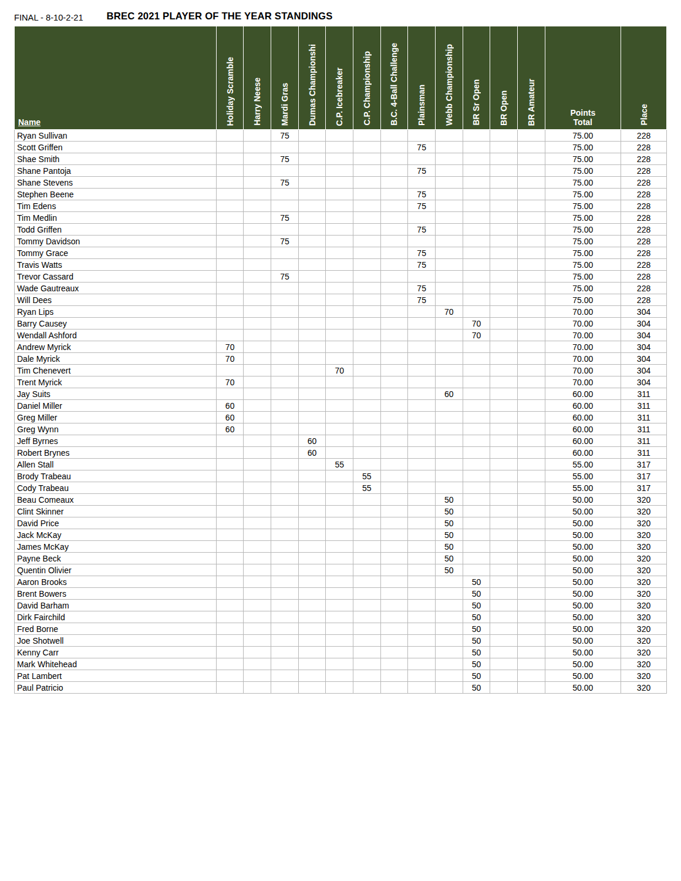FINAL - 8-10-2-21
BREC 2021 PLAYER OF THE YEAR STANDINGS
| Name | Holiday Scramble | Harry Neese | Mardi Gras | Dumas Championshi | C.P. Icebreaker | C.P. Championship | B.C. 4-Ball Challenge | Plainsman | Webb Championship | BR Sr Open | BR Open | BR Amateur | Points Total | Place |
| --- | --- | --- | --- | --- | --- | --- | --- | --- | --- | --- | --- | --- | --- | --- |
| Ryan Sullivan | | | 75 | | | | | | | | | | 75.00 | 228 |
| Scott Griffen | | | | | | | | 75 | | | | | 75.00 | 228 |
| Shae Smith | | | 75 | | | | | | | | | | 75.00 | 228 |
| Shane Pantoja | | | | | | | | 75 | | | | | 75.00 | 228 |
| Shane Stevens | | | 75 | | | | | | | | | | 75.00 | 228 |
| Stephen Beene | | | | | | | | 75 | | | | | 75.00 | 228 |
| Tim Edens | | | | | | | | 75 | | | | | 75.00 | 228 |
| Tim Medlin | | | 75 | | | | | | | | | | 75.00 | 228 |
| Todd Griffen | | | | | | | | 75 | | | | | 75.00 | 228 |
| Tommy Davidson | | | 75 | | | | | | | | | | 75.00 | 228 |
| Tommy Grace | | | | | | | | 75 | | | | | 75.00 | 228 |
| Travis Watts | | | | | | | | 75 | | | | | 75.00 | 228 |
| Trevor Cassard | | | 75 | | | | | | | | | | 75.00 | 228 |
| Wade Gautreaux | | | | | | | | 75 | | | | | 75.00 | 228 |
| Will Dees | | | | | | | | 75 | | | | | 75.00 | 228 |
| Ryan Lips | | | | | | | | | 70 | | | | 70.00 | 304 |
| Barry Causey | | | | | | | | | | 70 | | | 70.00 | 304 |
| Wendall Ashford | | | | | | | | | | 70 | | | 70.00 | 304 |
| Andrew Myrick | 70 | | | | | | | | | | | | 70.00 | 304 |
| Dale Myrick | 70 | | | | | | | | | | | | 70.00 | 304 |
| Tim Chenevert | | | | | 70 | | | | | | | | 70.00 | 304 |
| Trent Myrick | 70 | | | | | | | | | | | | 70.00 | 304 |
| Jay Suits | | | | | | | | | 60 | | | | 60.00 | 311 |
| Daniel Miller | 60 | | | | | | | | | | | | 60.00 | 311 |
| Greg Miller | 60 | | | | | | | | | | | | 60.00 | 311 |
| Greg Wynn | 60 | | | | | | | | | | | | 60.00 | 311 |
| Jeff Byrnes | | | | 60 | | | | | | | | | 60.00 | 311 |
| Robert Brynes | | | | 60 | | | | | | | | | 60.00 | 311 |
| Allen Stall | | | | | 55 | | | | | | | | 55.00 | 317 |
| Brody Trabeau | | | | | | 55 | | | | | | | 55.00 | 317 |
| Cody Trabeau | | | | | | 55 | | | | | | | 55.00 | 317 |
| Beau Comeaux | | | | | | | | | 50 | | | | 50.00 | 320 |
| Clint Skinner | | | | | | | | | 50 | | | | 50.00 | 320 |
| David Price | | | | | | | | | 50 | | | | 50.00 | 320 |
| Jack McKay | | | | | | | | | 50 | | | | 50.00 | 320 |
| James McKay | | | | | | | | | 50 | | | | 50.00 | 320 |
| Payne Beck | | | | | | | | | 50 | | | | 50.00 | 320 |
| Quentin Olivier | | | | | | | | | 50 | | | | 50.00 | 320 |
| Aaron Brooks | | | | | | | | | | 50 | | | 50.00 | 320 |
| Brent Bowers | | | | | | | | | | 50 | | | 50.00 | 320 |
| David Barham | | | | | | | | | | 50 | | | 50.00 | 320 |
| Dirk Fairchild | | | | | | | | | | 50 | | | 50.00 | 320 |
| Fred Borne | | | | | | | | | | 50 | | | 50.00 | 320 |
| Joe Shotwell | | | | | | | | | | 50 | | | 50.00 | 320 |
| Kenny Carr | | | | | | | | | | 50 | | | 50.00 | 320 |
| Mark Whitehead | | | | | | | | | | 50 | | | 50.00 | 320 |
| Pat Lambert | | | | | | | | | | 50 | | | 50.00 | 320 |
| Paul Patricio | | | | | | | | | | 50 | | | 50.00 | 320 |